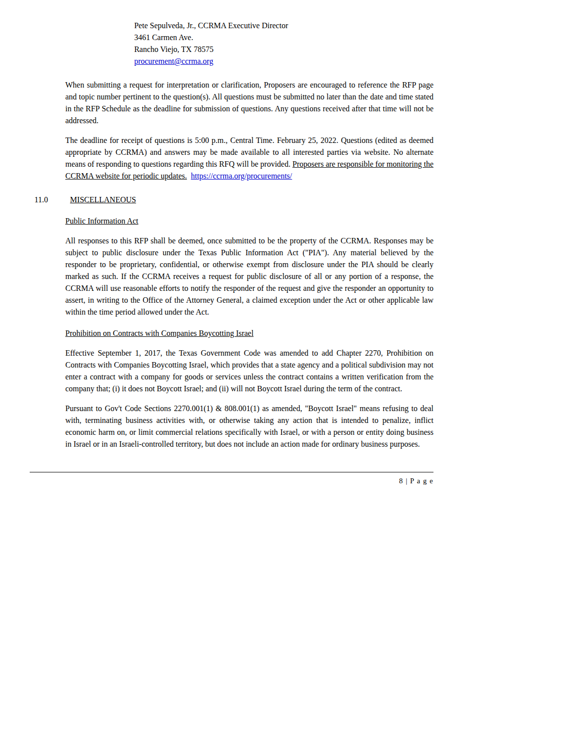Pete Sepulveda, Jr., CCRMA Executive Director
3461 Carmen Ave.
Rancho Viejo, TX 78575
procurement@ccrma.org
When submitting a request for interpretation or clarification, Proposers are encouraged to reference the RFP page and topic number pertinent to the question(s). All questions must be submitted no later than the date and time stated in the RFP Schedule as the deadline for submission of questions. Any questions received after that time will not be addressed.
The deadline for receipt of questions is 5:00 p.m., Central Time. February 25, 2022. Questions (edited as deemed appropriate by CCRMA) and answers may be made available to all interested parties via website. No alternate means of responding to questions regarding this RFQ will be provided. Proposers are responsible for monitoring the CCRMA website for periodic updates. https://ccrma.org/procurements/
11.0 MISCELLANEOUS
Public Information Act
All responses to this RFP shall be deemed, once submitted to be the property of the CCRMA. Responses may be subject to public disclosure under the Texas Public Information Act ("PIA"). Any material believed by the responder to be proprietary, confidential, or otherwise exempt from disclosure under the PIA should be clearly marked as such. If the CCRMA receives a request for public disclosure of all or any portion of a response, the CCRMA will use reasonable efforts to notify the responder of the request and give the responder an opportunity to assert, in writing to the Office of the Attorney General, a claimed exception under the Act or other applicable law within the time period allowed under the Act.
Prohibition on Contracts with Companies Boycotting Israel
Effective September 1, 2017, the Texas Government Code was amended to add Chapter 2270, Prohibition on Contracts with Companies Boycotting Israel, which provides that a state agency and a political subdivision may not enter a contract with a company for goods or services unless the contract contains a written verification from the company that; (i) it does not Boycott Israel; and (ii) will not Boycott Israel during the term of the contract.
Pursuant to Gov't Code Sections 2270.001(1) & 808.001(1) as amended, "Boycott Israel" means refusing to deal with, terminating business activities with, or otherwise taking any action that is intended to penalize, inflict economic harm on, or limit commercial relations specifically with Israel, or with a person or entity doing business in Israel or in an Israeli-controlled territory, but does not include an action made for ordinary business purposes.
8 | P a g e